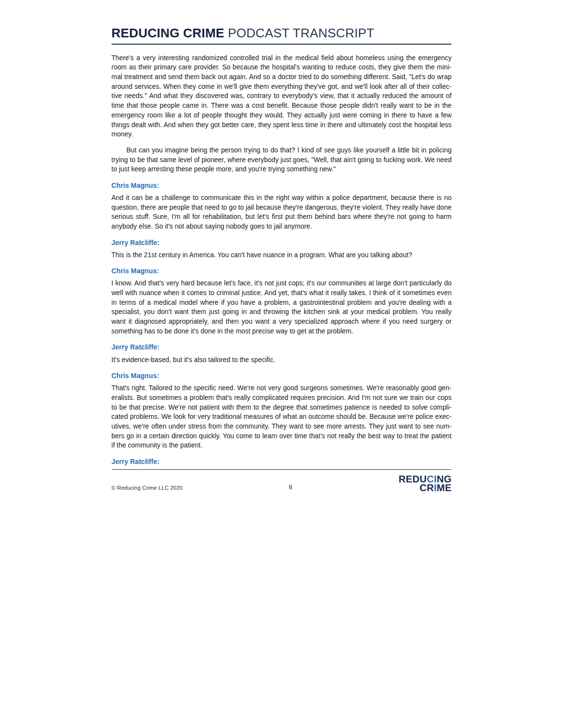REDUCING CRIME PODCAST TRANSCRIPT
There's a very interesting randomized controlled trial in the medical field about homeless using the emergency room as their primary care provider. So because the hospital's wanting to reduce costs, they give them the minimal treatment and send them back out again. And so a doctor tried to do something different. Said, "Let's do wrap around services. When they come in we'll give them everything they've got, and we'll look after all of their collective needs." And what they discovered was, contrary to everybody's view, that it actually reduced the amount of time that those people came in. There was a cost benefit. Because those people didn't really want to be in the emergency room like a lot of people thought they would. They actually just were coming in there to have a few things dealt with. And when they got better care, they spent less time in there and ultimately cost the hospital less money.
But can you imagine being the person trying to do that? I kind of see guys like yourself a little bit in policing trying to be that same level of pioneer, where everybody just goes, "Well, that ain't going to fucking work. We need to just keep arresting these people more, and you're trying something new."
Chris Magnus:
And it can be a challenge to communicate this in the right way within a police department, because there is no question, there are people that need to go to jail because they're dangerous, they're violent. They really have done serious stuff. Sure, I'm all for rehabilitation, but let's first put them behind bars where they're not going to harm anybody else. So it's not about saying nobody goes to jail anymore.
Jerry Ratcliffe:
This is the 21st century in America. You can't have nuance in a program. What are you talking about?
Chris Magnus:
I know. And that's very hard because let's face, it's not just cops; it's our communities at large don't particularly do well with nuance when it comes to criminal justice. And yet, that's what it really takes. I think of it sometimes even in terms of a medical model where if you have a problem, a gastrointestinal problem and you're dealing with a specialist, you don't want them just going in and throwing the kitchen sink at your medical problem. You really want it diagnosed appropriately, and then you want a very specialized approach where if you need surgery or something has to be done it's done in the most precise way to get at the problem.
Jerry Ratcliffe:
It's evidence-based, but it's also tailored to the specific.
Chris Magnus:
That's right. Tailored to the specific need. We're not very good surgeons sometimes. We're reasonably good generalists. But sometimes a problem that's really complicated requires precision. And I'm not sure we train our cops to be that precise. We're not patient with them to the degree that sometimes patience is needed to solve complicated problems. We look for very traditional measures of what an outcome should be. Because we're police executives, we're often under stress from the community. They want to see more arrests. They just want to see numbers go in a certain direction quickly. You come to learn over time that's not really the best way to treat the patient if the community is the patient.
Jerry Ratcliffe:
© Reducing Crime LLC 2020
8
REDUCING
CRIME